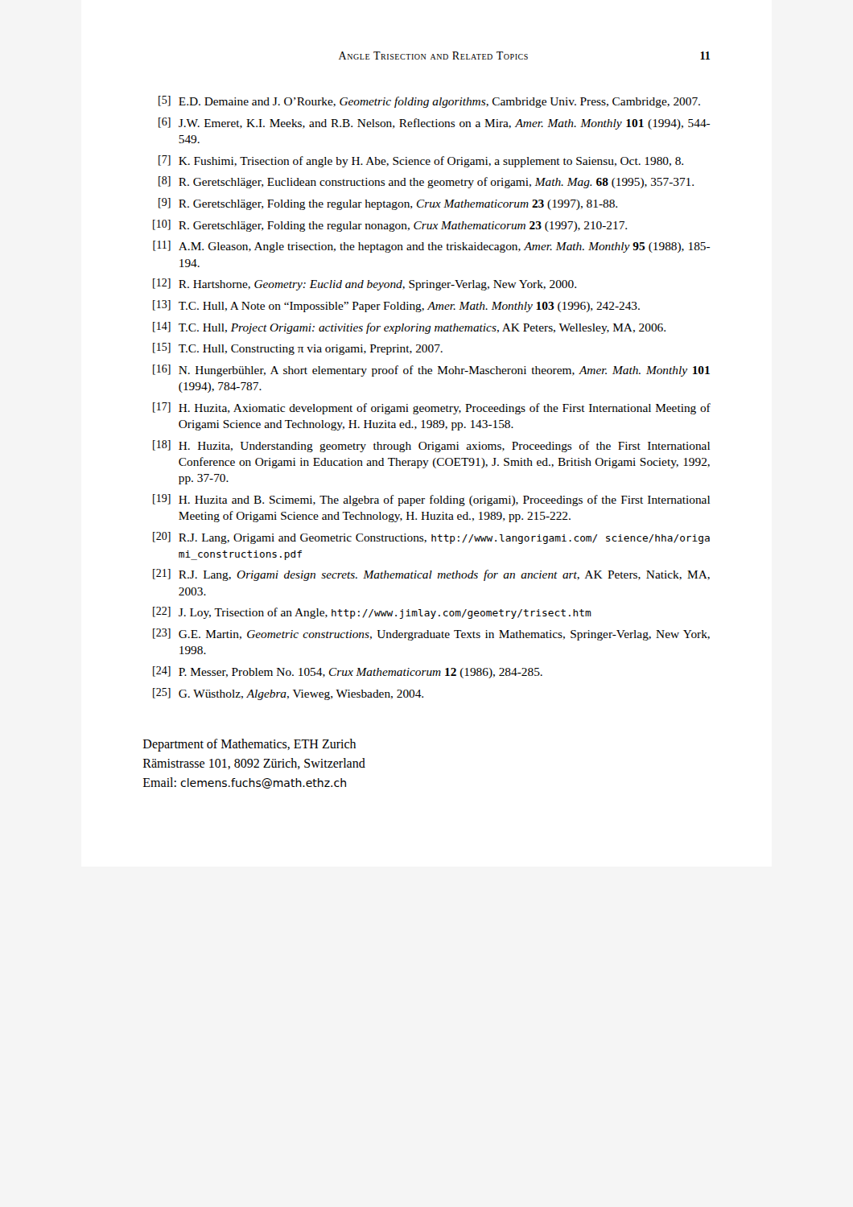Angle Trisection and Related Topics 11
E.D. Demaine and J. O’Rourke, Geometric folding algorithms, Cambridge Univ. Press, Cambridge, 2007.
J.W. Emeret, K.I. Meeks, and R.B. Nelson, Reflections on a Mira, Amer. Math. Monthly 101 (1994), 544-549.
K. Fushimi, Trisection of angle by H. Abe, Science of Origami, a supplement to Saiensu, Oct. 1980, 8.
R. Geretschläger, Euclidean constructions and the geometry of origami, Math. Mag. 68 (1995), 357-371.
R. Geretschläger, Folding the regular heptagon, Crux Mathematicorum 23 (1997), 81-88.
R. Geretschläger, Folding the regular nonagon, Crux Mathematicorum 23 (1997), 210-217.
A.M. Gleason, Angle trisection, the heptagon and the triskaidecagon, Amer. Math. Monthly 95 (1988), 185-194.
R. Hartshorne, Geometry: Euclid and beyond, Springer-Verlag, New York, 2000.
T.C. Hull, A Note on “Impossible” Paper Folding, Amer. Math. Monthly 103 (1996), 242-243.
T.C. Hull, Project Origami: activities for exploring mathematics, AK Peters, Wellesley, MA, 2006.
T.C. Hull, Constructing π via origami, Preprint, 2007.
N. Hungerbühler, A short elementary proof of the Mohr-Mascheroni theorem, Amer. Math. Monthly 101 (1994), 784-787.
H. Huzita, Axiomatic development of origami geometry, Proceedings of the First International Meeting of Origami Science and Technology, H. Huzita ed., 1989, pp. 143-158.
H. Huzita, Understanding geometry through Origami axioms, Proceedings of the First International Conference on Origami in Education and Therapy (COET91), J. Smith ed., British Origami Society, 1992, pp. 37-70.
H. Huzita and B. Scimemi, The algebra of paper folding (origami), Proceedings of the First International Meeting of Origami Science and Technology, H. Huzita ed., 1989, pp. 215-222.
R.J. Lang, Origami and Geometric Constructions, http://www.langorigami.com/ science/hha/origami_constructions.pdf
R.J. Lang, Origami design secrets. Mathematical methods for an ancient art, AK Peters, Natick, MA, 2003.
J. Loy, Trisection of an Angle, http://www.jimlay.com/geometry/trisect.htm
G.E. Martin, Geometric constructions, Undergraduate Texts in Mathematics, Springer-Verlag, New York, 1998.
P. Messer, Problem No. 1054, Crux Mathematicorum 12 (1986), 284-285.
G. Wüstholz, Algebra, Vieweg, Wiesbaden, 2004.
Department of Mathematics, ETH Zurich
Rämistrasse 101, 8092 Zürich, Switzerland
Email: clemens.fuchs@math.ethz.ch